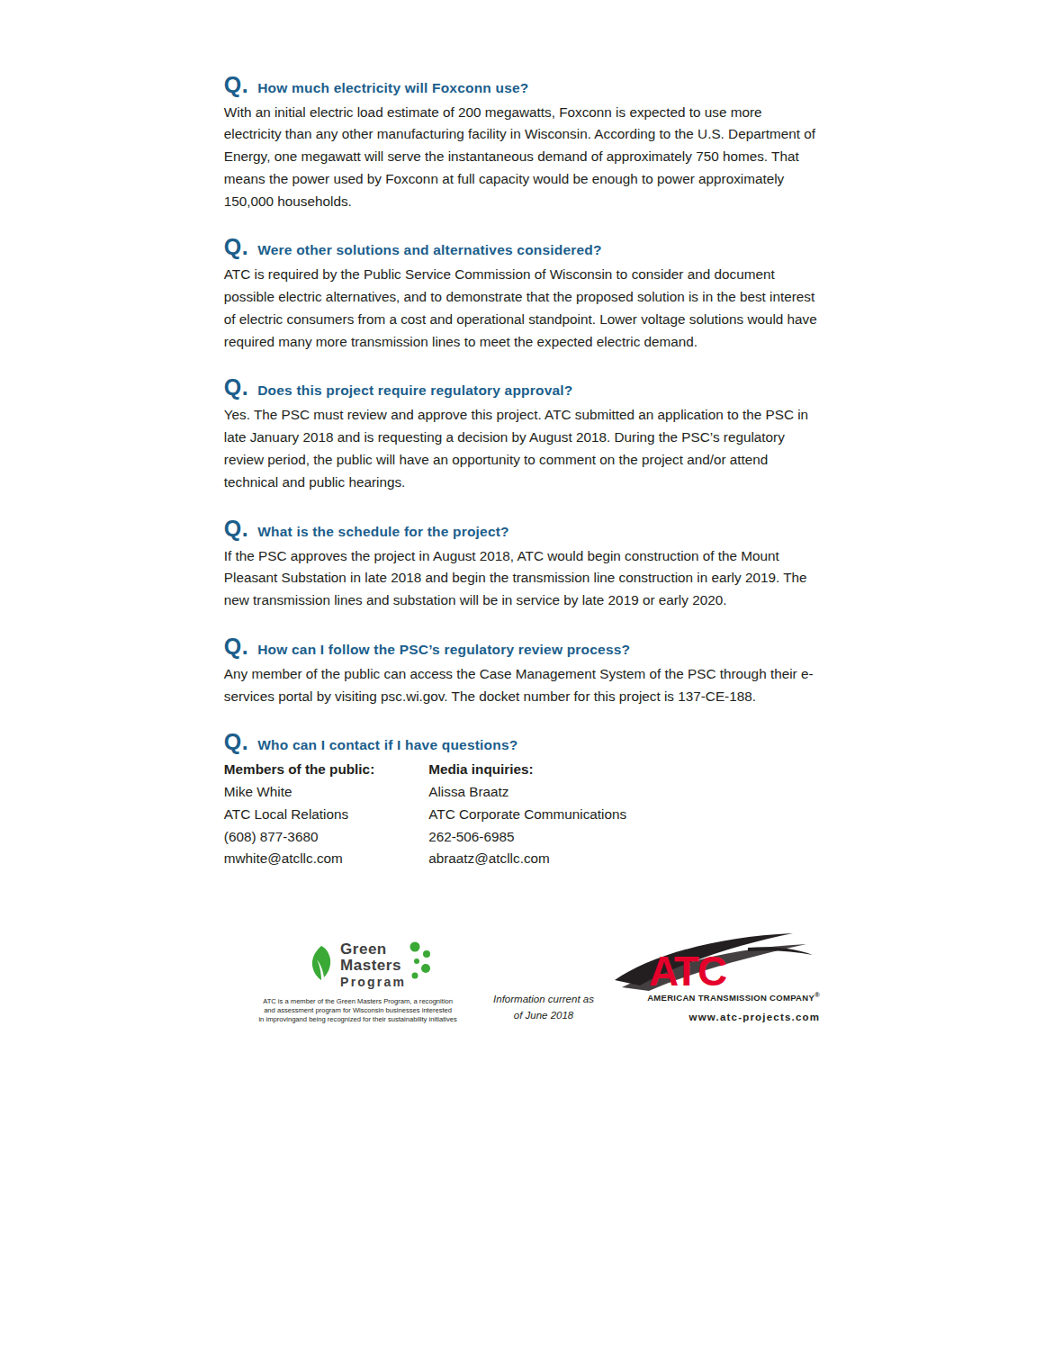Q. How much electricity will Foxconn use?
With an initial electric load estimate of 200 megawatts, Foxconn is expected to use more electricity than any other manufacturing facility in Wisconsin. According to the U.S. Department of Energy, one megawatt will serve the instantaneous demand of approximately 750 homes. That means the power used by Foxconn at full capacity would be enough to power approximately 150,000 households.
Q. Were other solutions and alternatives considered?
ATC is required by the Public Service Commission of Wisconsin to consider and document possible electric alternatives, and to demonstrate that the proposed solution is in the best interest of electric consumers from a cost and operational standpoint. Lower voltage solutions would have required many more transmission lines to meet the expected electric demand.
Q. Does this project require regulatory approval?
Yes. The PSC must review and approve this project. ATC submitted an application to the PSC in late January 2018 and is requesting a decision by August 2018. During the PSC’s regulatory review period, the public will have an opportunity to comment on the project and/or attend technical and public hearings.
Q. What is the schedule for the project?
If the PSC approves the project in August 2018, ATC would begin construction of the Mount Pleasant Substation in late 2018 and begin the transmission line construction in early 2019. The new transmission lines and substation will be in service by late 2019 or early 2020.
Q. How can I follow the PSC’s regulatory review process?
Any member of the public can access the Case Management System of the PSC through their e-services portal by visiting psc.wi.gov. The docket number for this project is 137-CE-188.
Q. Who can I contact if I have questions?
| Members of the public: | Media inquiries: |
| Mike White | Alissa Braatz |
| ATC Local Relations | ATC Corporate Communications |
| (608) 877-3680 | 262-506-6985 |
| mwhite@atcllc.com | abraatz@atcllc.com |
Green
Masters
Program
ATC is a member of the Green Masters Program, a recognition
and assessment program for Wisconsin businesses interested
in improvingand being recognized for their sustainability initiatives
Information current as of June 2018
ATC
AMERICAN TRANSMISSION COMPANY®
www.atc-projects.com